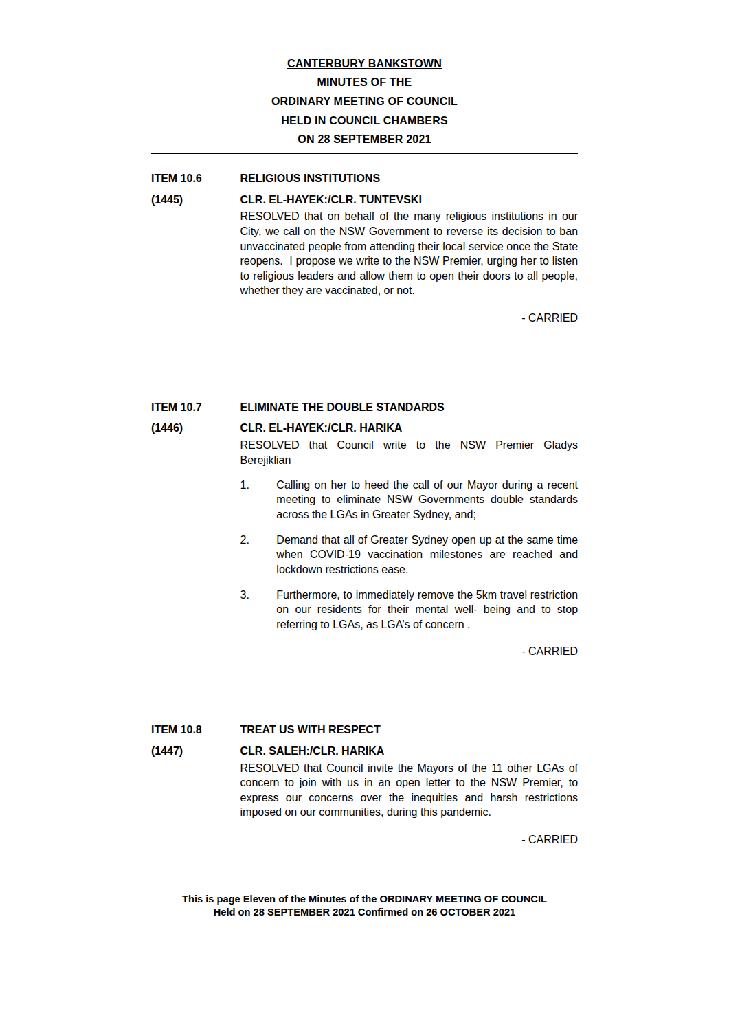CANTERBURY BANKSTOWN
MINUTES OF THE
ORDINARY MEETING OF COUNCIL
HELD IN COUNCIL CHAMBERS
ON 28 SEPTEMBER 2021
ITEM 10.6
RELIGIOUS INSTITUTIONS
(1445)
CLR. EL-HAYEK:/CLR. TUNTEVSKI
RESOLVED that on behalf of the many religious institutions in our City, we call on the NSW Government to reverse its decision to ban unvaccinated people from attending their local service once the State reopens. I propose we write to the NSW Premier, urging her to listen to religious leaders and allow them to open their doors to all people, whether they are vaccinated, or not.
- CARRIED
ITEM 10.7
ELIMINATE THE DOUBLE STANDARDS
(1446)
CLR. EL-HAYEK:/CLR. HARIKA
RESOLVED that Council write to the NSW Premier Gladys Berejiklian
1. Calling on her to heed the call of our Mayor during a recent meeting to eliminate NSW Governments double standards across the LGAs in Greater Sydney, and;
2. Demand that all of Greater Sydney open up at the same time when COVID-19 vaccination milestones are reached and lockdown restrictions ease.
3. Furthermore, to immediately remove the 5km travel restriction on our residents for their mental well- being and to stop referring to LGAs, as LGA’s of concern .
- CARRIED
ITEM 10.8
TREAT US WITH RESPECT
(1447)
CLR. SALEH:/CLR. HARIKA
RESOLVED that Council invite the Mayors of the 11 other LGAs of concern to join with us in an open letter to the NSW Premier, to express our concerns over the inequities and harsh restrictions imposed on our communities, during this pandemic.
- CARRIED
This is page Eleven of the Minutes of the ORDINARY MEETING OF COUNCIL
Held on 28 SEPTEMBER 2021 Confirmed on 26 OCTOBER 2021